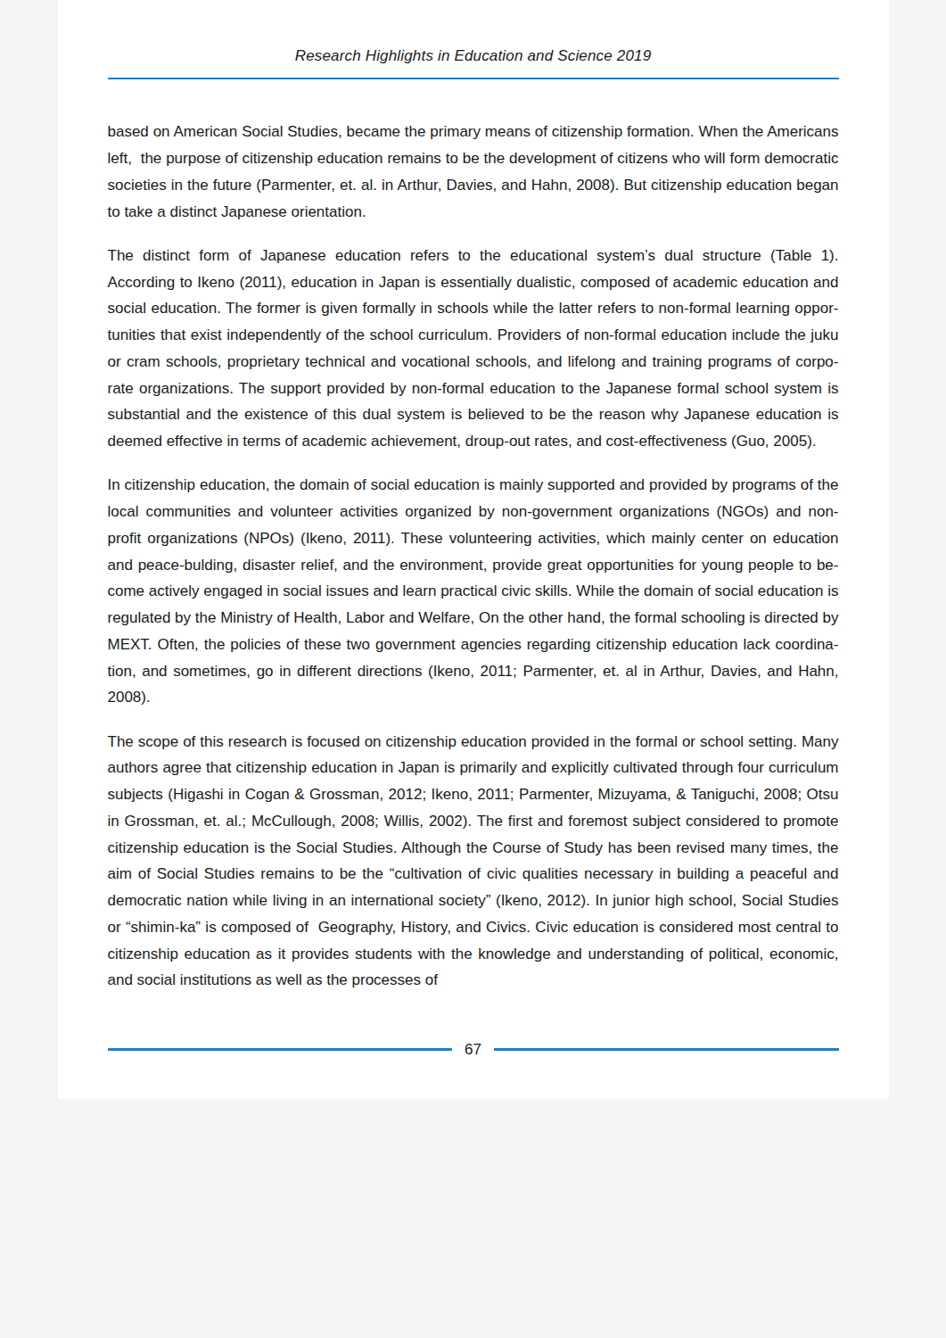Research Highlights in Education and Science 2019
based on American Social Studies, became the primary means of citizenship formation. When the Americans left, the purpose of citizenship education remains to be the development of citizens who will form democratic societies in the future (Parmenter, et. al. in Arthur, Davies, and Hahn, 2008). But citizenship education began to take a distinct Japanese orientation.
The distinct form of Japanese education refers to the educational system’s dual structure (Table 1). According to Ikeno (2011), education in Japan is essentially dualistic, composed of academic education and social education. The former is given formally in schools while the latter refers to non-formal learning opportunities that exist independently of the school curriculum. Providers of non-formal education include the juku or cram schools, proprietary technical and vocational schools, and lifelong and training programs of corporate organizations. The support provided by non-formal education to the Japanese formal school system is substantial and the existence of this dual system is believed to be the reason why Japanese education is deemed effective in terms of academic achievement, droup-out rates, and cost-effectiveness (Guo, 2005).
In citizenship education, the domain of social education is mainly supported and provided by programs of the local communities and volunteer activities organized by non-government organizations (NGOs) and non-profit organizations (NPOs) (Ikeno, 2011). These volunteering activities, which mainly center on education and peace-bulding, disaster relief, and the environment, provide great opportunities for young people to become actively engaged in social issues and learn practical civic skills. While the domain of social education is regulated by the Ministry of Health, Labor and Welfare, On the other hand, the formal schooling is directed by MEXT. Often, the policies of these two government agencies regarding citizenship education lack coordination, and sometimes, go in different directions (Ikeno, 2011; Parmenter, et. al in Arthur, Davies, and Hahn, 2008).
The scope of this research is focused on citizenship education provided in the formal or school setting. Many authors agree that citizenship education in Japan is primarily and explicitly cultivated through four curriculum subjects (Higashi in Cogan & Grossman, 2012; Ikeno, 2011; Parmenter, Mizuyama, & Taniguchi, 2008; Otsu in Grossman, et. al.; McCullough, 2008; Willis, 2002). The first and foremost subject considered to promote citizenship education is the Social Studies. Although the Course of Study has been revised many times, the aim of Social Studies remains to be the “cultivation of civic qualities necessary in building a peaceful and democratic nation while living in an international society” (Ikeno, 2012). In junior high school, Social Studies or “shimin-ka” is composed of Geography, History, and Civics. Civic education is considered most central to citizenship education as it provides students with the knowledge and understanding of political, economic, and social institutions as well as the processes of
67